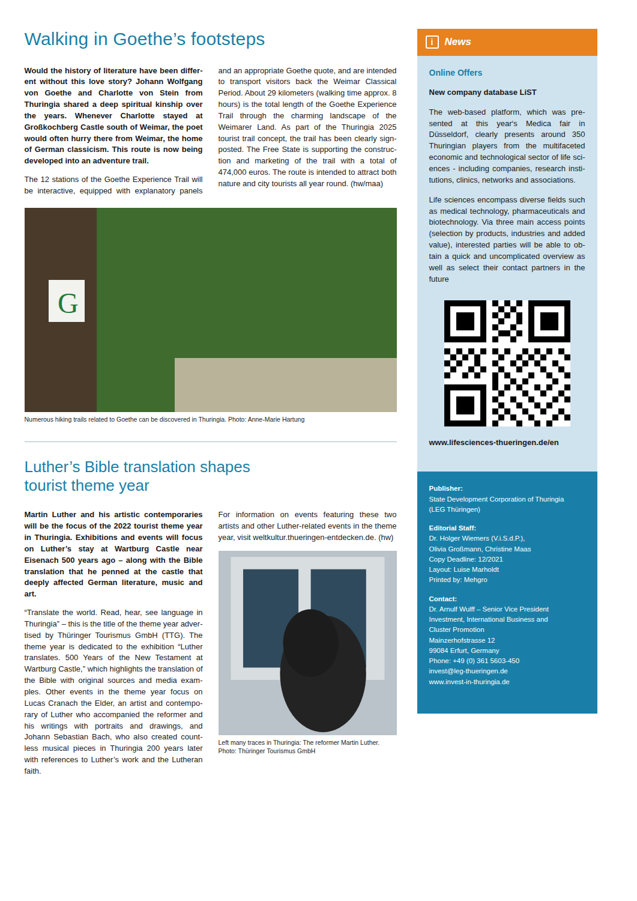Walking in Goethe’s footsteps
Would the history of literature have been different without this love story? Johann Wolfgang von Goethe and Charlotte von Stein from Thuringia shared a deep spiritual kinship over the years. Whenever Charlotte stayed at Großkochberg Castle south of Weimar, the poet would often hurry there from Weimar, the home of German classicism. This route is now being developed into an adventure trail.
The 12 stations of the Goethe Experience Trail will be interactive, equipped with explanatory panels and an appropriate Goethe quote, and are intended to transport visitors back the Weimar Classical Period. About 29 kilometers (walking time approx. 8 hours) is the total length of the Goethe Experience Trail through the charming landscape of the Weimarer Land. As part of the Thuringia 2025 tourist trail concept, the trail has been clearly signposted. The Free State is supporting the construction and marketing of the trail with a total of 474,000 euros. The route is intended to attract both nature and city tourists all year round. (hw/maa)
Numerous hiking trails related to Goethe can be discovered in Thuringia. Photo: Anne-Marie Hartung
Luther’s Bible translation shapes
tourist theme year
Martin Luther and his artistic contemporaries will be the focus of the 2022 tourist theme year in Thuringia. Exhibitions and events will focus on Luther’s stay at Wartburg Castle near Eisenach 500 years ago – along with the Bible translation that he penned at the castle that deeply affected German literature, music and art.
“Translate the world. Read, hear, see language in Thuringia” – this is the title of the theme year advertised by Thüringer Tourismus GmbH (TTG). The theme year is dedicated to the exhibition “Luther translates. 500 Years of the New Testament at Wartburg Castle,” which highlights the translation of the Bible with original sources and media examples. Other events in the theme year focus on Lucas Cranach the Elder, an artist and contemporary of Luther who accompanied the reformer and his writings with portraits and drawings, and Johann Sebastian Bach, who also created countless musical pieces in Thuringia 200 years later with references to Luther’s work and the Lutheran faith.
For information on events featuring these two artists and other Luther-related events in the theme year, visit weltkultur.thueringen-entdecken.de. (hw)
Left many traces in Thuringia: The reformer Martin Luther.
Photo: Thüringer Tourismus GmbH
iNews
Online Offers
New company database LiST
The web-based platform, which was presented at this year‘s Medica fair in Düsseldorf, clearly presents around 350 Thuringian players from the multifaceted economic and technological sector of life sciences - including companies, research institutions, clinics, networks and associations.
Life sciences encompass diverse fields such as medical technology, pharmaceuticals and biotechnology. Via three main access points (selection by products, industries and added value), interested parties will be able to obtain a quick and uncomplicated overview as well as select their contact partners in the future
www.lifesciences-thueringen.de/en
Publisher: State Development Corporation of Thuringia
(LEG Thüringen)
Editorial Staff: Dr. Holger Wiemers (V.i.S.d.P.),
Olivia Großmann, Christine Maas
Copy Deadline: 12/2021
Layout: Luise Marholdt
Printed by: Mehgro
Contact: Dr. Arnulf Wulff – Senior Vice President
Investment, International Business and
Cluster Promotion
Mainzerhofstrasse 12
99084 Erfurt, Germany
Phone: +49 (0) 361 5603-450
invest@leg-thueringen.de
www.invest-in-thuringia.de